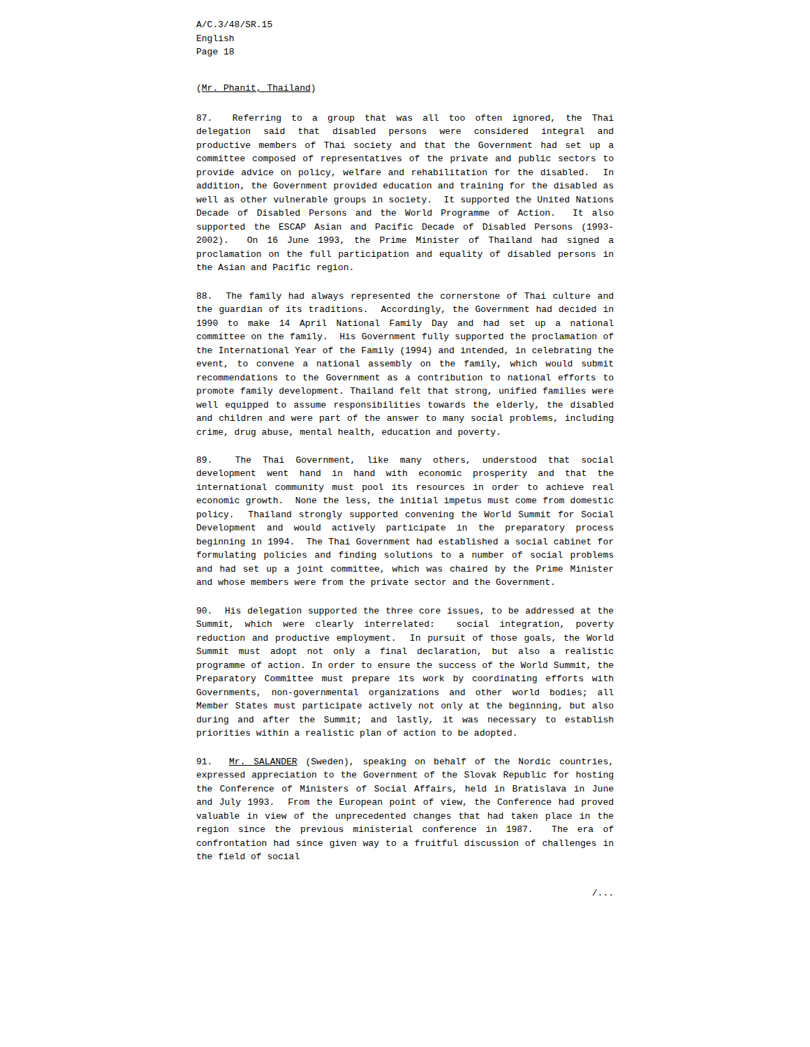A/C.3/48/SR.15 English Page 18
(Mr. Phanit, Thailand)
87. Referring to a group that was all too often ignored, the Thai delegation said that disabled persons were considered integral and productive members of Thai society and that the Government had set up a committee composed of representatives of the private and public sectors to provide advice on policy, welfare and rehabilitation for the disabled. In addition, the Government provided education and training for the disabled as well as other vulnerable groups in society. It supported the United Nations Decade of Disabled Persons and the World Programme of Action. It also supported the ESCAP Asian and Pacific Decade of Disabled Persons (1993-2002). On 16 June 1993, the Prime Minister of Thailand had signed a proclamation on the full participation and equality of disabled persons in the Asian and Pacific region.
88. The family had always represented the cornerstone of Thai culture and the guardian of its traditions. Accordingly, the Government had decided in 1990 to make 14 April National Family Day and had set up a national committee on the family. His Government fully supported the proclamation of the International Year of the Family (1994) and intended, in celebrating the event, to convene a national assembly on the family, which would submit recommendations to the Government as a contribution to national efforts to promote family development. Thailand felt that strong, unified families were well equipped to assume responsibilities towards the elderly, the disabled and children and were part of the answer to many social problems, including crime, drug abuse, mental health, education and poverty.
89. The Thai Government, like many others, understood that social development went hand in hand with economic prosperity and that the international community must pool its resources in order to achieve real economic growth. None the less, the initial impetus must come from domestic policy. Thailand strongly supported convening the World Summit for Social Development and would actively participate in the preparatory process beginning in 1994. The Thai Government had established a social cabinet for formulating policies and finding solutions to a number of social problems and had set up a joint committee, which was chaired by the Prime Minister and whose members were from the private sector and the Government.
90. His delegation supported the three core issues, to be addressed at the Summit, which were clearly interrelated: social integration, poverty reduction and productive employment. In pursuit of those goals, the World Summit must adopt not only a final declaration, but also a realistic programme of action. In order to ensure the success of the World Summit, the Preparatory Committee must prepare its work by coordinating efforts with Governments, non-governmental organizations and other world bodies; all Member States must participate actively not only at the beginning, but also during and after the Summit; and lastly, it was necessary to establish priorities within a realistic plan of action to be adopted.
91. Mr. SALANDER (Sweden), speaking on behalf of the Nordic countries, expressed appreciation to the Government of the Slovak Republic for hosting the Conference of Ministers of Social Affairs, held in Bratislava in June and July 1993. From the European point of view, the Conference had proved valuable in view of the unprecedented changes that had taken place in the region since the previous ministerial conference in 1987. The era of confrontation had since given way to a fruitful discussion of challenges in the field of social
/...